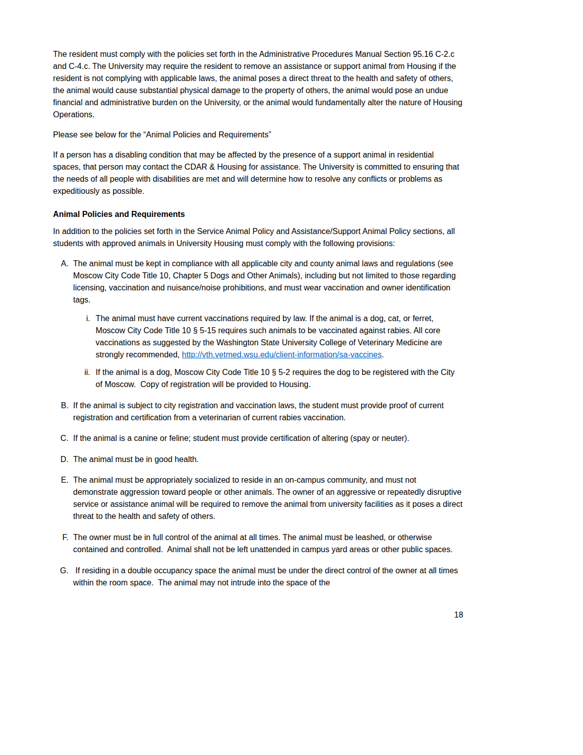The resident must comply with the policies set forth in the Administrative Procedures Manual Section 95.16 C-2.c and C-4.c. The University may require the resident to remove an assistance or support animal from Housing if the resident is not complying with applicable laws, the animal poses a direct threat to the health and safety of others, the animal would cause substantial physical damage to the property of others, the animal would pose an undue financial and administrative burden on the University, or the animal would fundamentally alter the nature of Housing Operations.
Please see below for the “Animal Policies and Requirements”
If a person has a disabling condition that may be affected by the presence of a support animal in residential spaces, that person may contact the CDAR & Housing for assistance. The University is committed to ensuring that the needs of all people with disabilities are met and will determine how to resolve any conflicts or problems as expeditiously as possible.
Animal Policies and Requirements
In addition to the policies set forth in the Service Animal Policy and Assistance/Support Animal Policy sections, all students with approved animals in University Housing must comply with the following provisions:
The animal must be kept in compliance with all applicable city and county animal laws and regulations (see Moscow City Code Title 10, Chapter 5 Dogs and Other Animals), including but not limited to those regarding licensing, vaccination and nuisance/noise prohibitions, and must wear vaccination and owner identification tags.
The animal must have current vaccinations required by law. If the animal is a dog, cat, or ferret, Moscow City Code Title 10 § 5-15 requires such animals to be vaccinated against rabies. All core vaccinations as suggested by the Washington State University College of Veterinary Medicine are strongly recommended, http://vth.vetmed.wsu.edu/client-information/sa-vaccines.
If the animal is a dog, Moscow City Code Title 10 § 5-2 requires the dog to be registered with the City of Moscow. Copy of registration will be provided to Housing.
If the animal is subject to city registration and vaccination laws, the student must provide proof of current registration and certification from a veterinarian of current rabies vaccination.
If the animal is a canine or feline; student must provide certification of altering (spay or neuter).
The animal must be in good health.
The animal must be appropriately socialized to reside in an on-campus community, and must not demonstrate aggression toward people or other animals. The owner of an aggressive or repeatedly disruptive service or assistance animal will be required to remove the animal from university facilities as it poses a direct threat to the health and safety of others.
The owner must be in full control of the animal at all times. The animal must be leashed, or otherwise contained and controlled. Animal shall not be left unattended in campus yard areas or other public spaces.
If residing in a double occupancy space the animal must be under the direct control of the owner at all times within the room space. The animal may not intrude into the space of the
18